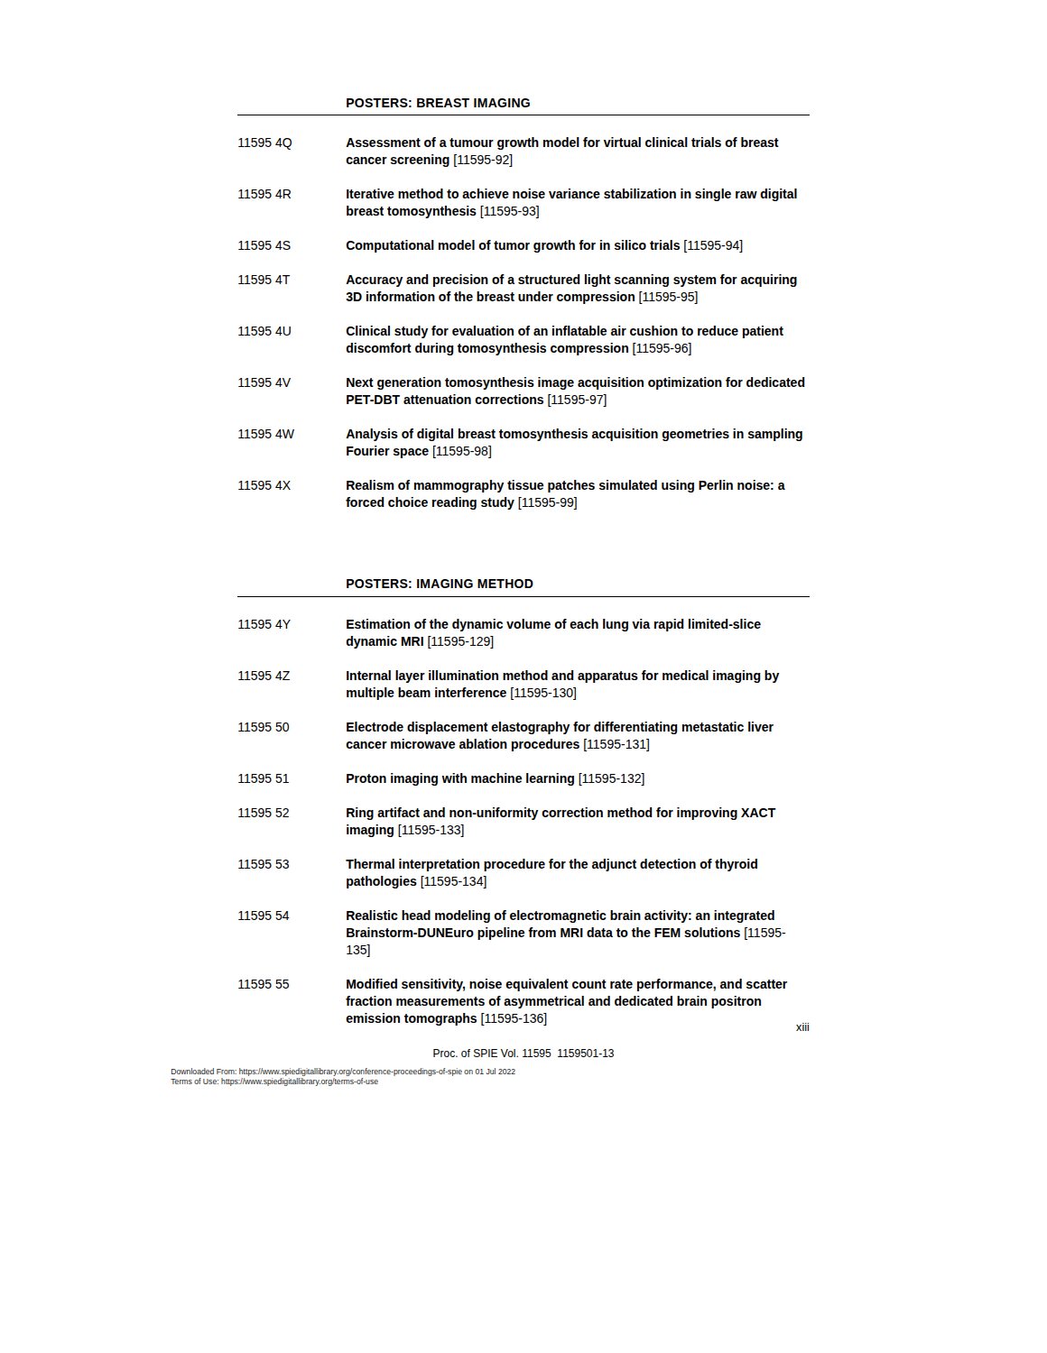POSTERS: BREAST IMAGING
11595 4Q
Assessment of a tumour growth model for virtual clinical trials of breast cancer screening [11595-92]
11595 4R
Iterative method to achieve noise variance stabilization in single raw digital breast tomosynthesis [11595-93]
11595 4S
Computational model of tumor growth for in silico trials [11595-94]
11595 4T
Accuracy and precision of a structured light scanning system for acquiring 3D information of the breast under compression [11595-95]
11595 4U
Clinical study for evaluation of an inflatable air cushion to reduce patient discomfort during tomosynthesis compression [11595-96]
11595 4V
Next generation tomosynthesis image acquisition optimization for dedicated PET-DBT attenuation corrections [11595-97]
11595 4W
Analysis of digital breast tomosynthesis acquisition geometries in sampling Fourier space [11595-98]
11595 4X
Realism of mammography tissue patches simulated using Perlin noise: a forced choice reading study [11595-99]
POSTERS: IMAGING METHOD
11595 4Y
Estimation of the dynamic volume of each lung via rapid limited-slice dynamic MRI [11595-129]
11595 4Z
Internal layer illumination method and apparatus for medical imaging by multiple beam interference [11595-130]
11595 50
Electrode displacement elastography for differentiating metastatic liver cancer microwave ablation procedures [11595-131]
11595 51
Proton imaging with machine learning [11595-132]
11595 52
Ring artifact and non-uniformity correction method for improving XACT imaging [11595-133]
11595 53
Thermal interpretation procedure for the adjunct detection of thyroid pathologies [11595-134]
11595 54
Realistic head modeling of electromagnetic brain activity: an integrated Brainstorm-DUNEuro pipeline from MRI data to the FEM solutions [11595-135]
11595 55
Modified sensitivity, noise equivalent count rate performance, and scatter fraction measurements of asymmetrical and dedicated brain positron emission tomographs [11595-136]
xiii
Proc. of SPIE Vol. 11595 1159501-13
Downloaded From: https://www.spiedigitallibrary.org/conference-proceedings-of-spie on 01 Jul 2022
Terms of Use: https://www.spiedigitallibrary.org/terms-of-use